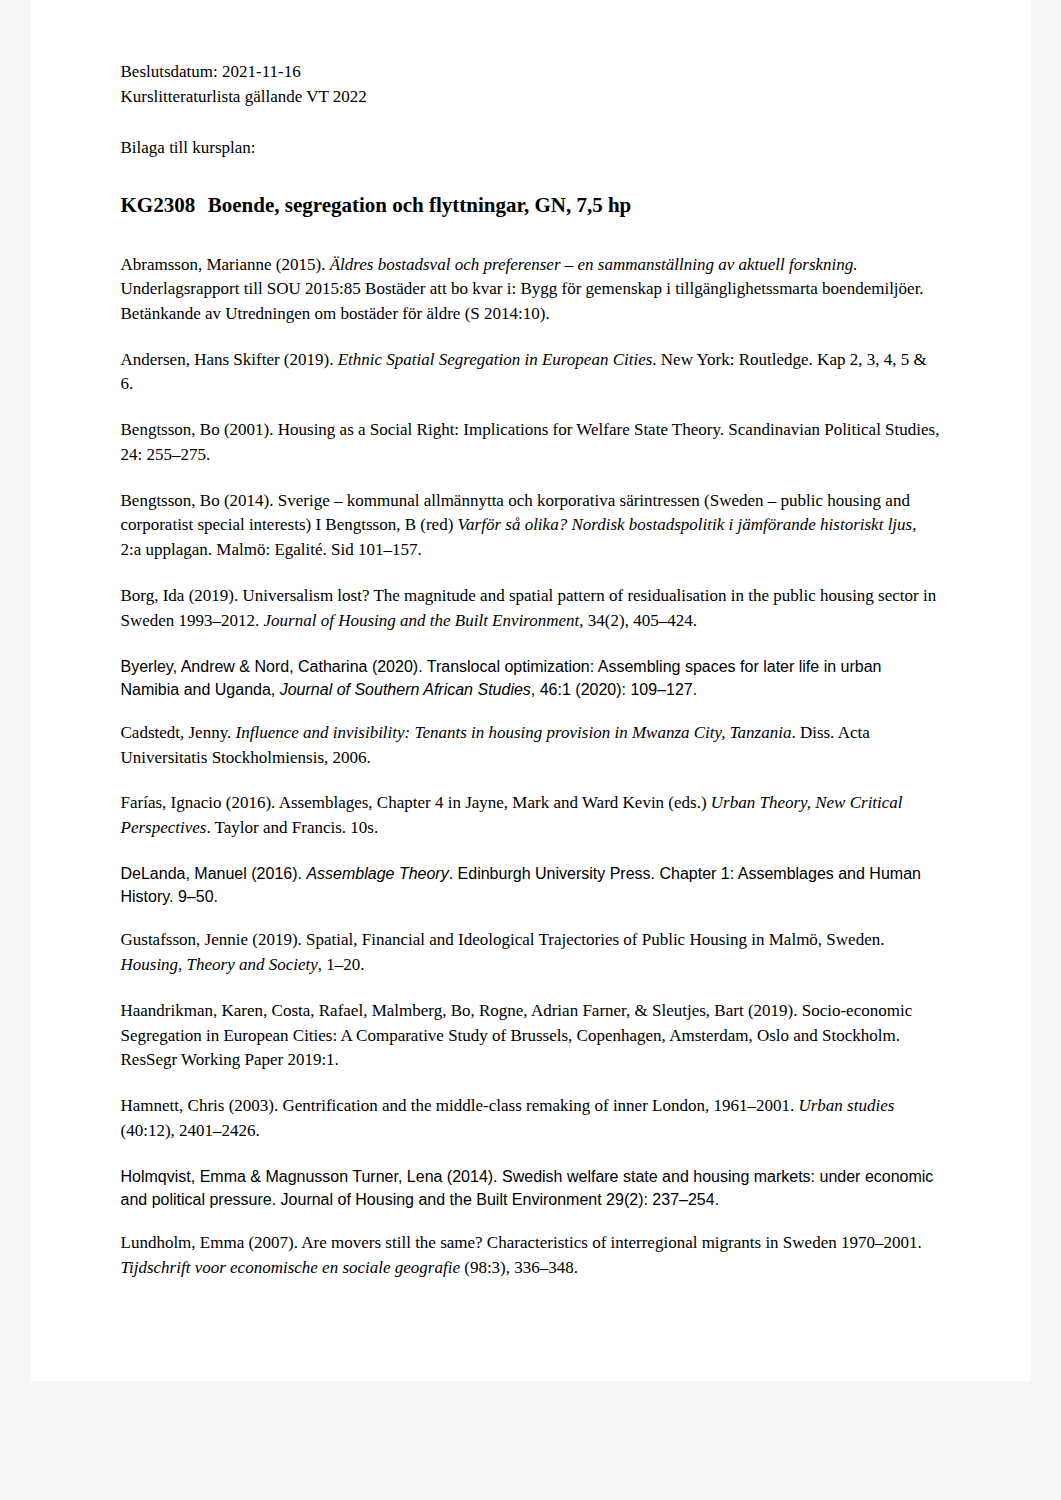Beslutsdatum: 2021-11-16
Kurslitteraturlista gällande VT 2022
Bilaga till kursplan:
KG2308 Boende, segregation och flyttningar, GN, 7,5 hp
Abramsson, Marianne (2015). Äldres bostadsval och preferenser – en sammanställning av aktuell forskning. Underlagsrapport till SOU 2015:85 Bostäder att bo kvar i: Bygg för gemenskap i tillgänglighetssmarta boendemiljöer. Betänkande av Utredningen om bostäder för äldre (S 2014:10).
Andersen, Hans Skifter (2019). Ethnic Spatial Segregation in European Cities. New York: Routledge. Kap 2, 3, 4, 5 & 6.
Bengtsson, Bo (2001). Housing as a Social Right: Implications for Welfare State Theory. Scandinavian Political Studies, 24: 255–275.
Bengtsson, Bo (2014). Sverige – kommunal allmännytta och korporativa särintressen (Sweden – public housing and corporatist special interests) I Bengtsson, B (red) Varför så olika? Nordisk bostadspolitik i jämförande historiskt ljus, 2:a upplagan. Malmö: Egalité. Sid 101–157.
Borg, Ida (2019). Universalism lost? The magnitude and spatial pattern of residualisation in the public housing sector in Sweden 1993–2012. Journal of Housing and the Built Environment, 34(2), 405–424.
Byerley, Andrew & Nord, Catharina (2020). Translocal optimization: Assembling spaces for later life in urban Namibia and Uganda, Journal of Southern African Studies, 46:1 (2020): 109–127.
Cadstedt, Jenny. Influence and invisibility: Tenants in housing provision in Mwanza City, Tanzania. Diss. Acta Universitatis Stockholmiensis, 2006.
Farías, Ignacio (2016). Assemblages, Chapter 4 in Jayne, Mark and Ward Kevin (eds.) Urban Theory, New Critical Perspectives. Taylor and Francis. 10s.
DeLanda, Manuel (2016). Assemblage Theory. Edinburgh University Press. Chapter 1: Assemblages and Human History. 9–50.
Gustafsson, Jennie (2019). Spatial, Financial and Ideological Trajectories of Public Housing in Malmö, Sweden. Housing, Theory and Society, 1–20.
Haandrikman, Karen, Costa, Rafael, Malmberg, Bo, Rogne, Adrian Farner, & Sleutjes, Bart (2019). Socio-economic Segregation in European Cities: A Comparative Study of Brussels, Copenhagen, Amsterdam, Oslo and Stockholm. ResSegr Working Paper 2019:1.
Hamnett, Chris (2003). Gentrification and the middle-class remaking of inner London, 1961–2001. Urban studies (40:12), 2401–2426.
Holmqvist, Emma & Magnusson Turner, Lena (2014). Swedish welfare state and housing markets: under economic and political pressure. Journal of Housing and the Built Environment 29(2): 237–254.
Lundholm, Emma (2007). Are movers still the same? Characteristics of interregional migrants in Sweden 1970–2001. Tijdschrift voor economische en sociale geografie (98:3), 336–348.